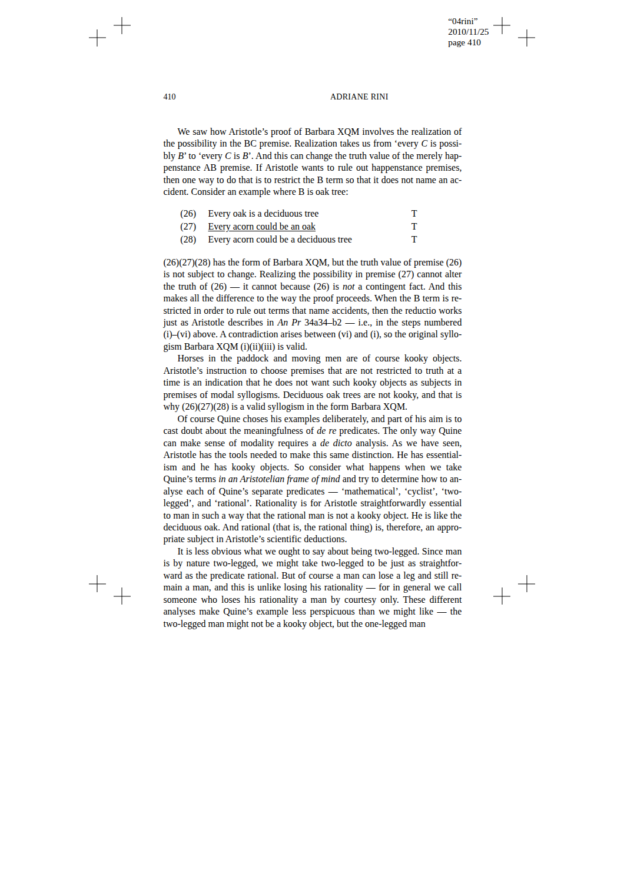“04rini”
2010/11/25
page 410
410 ADRIANE RINI
We saw how Aristotle’s proof of Barbara XQM involves the realization of the possibility in the BC premise. Realization takes us from ‘every C is possibly B’ to ‘every C is B’. And this can change the truth value of the merely happenstance AB premise. If Aristotle wants to rule out happenstance premises, then one way to do that is to restrict the B term so that it does not name an accident. Consider an example where B is oak tree:
| (26) | Every oak is a deciduous tree | T |
| (27) | Every acorn could be an oak | T |
| (28) | Every acorn could be a deciduous tree | T |
(26)(27)(28) has the form of Barbara XQM, but the truth value of premise (26) is not subject to change. Realizing the possibility in premise (27) cannot alter the truth of (26) — it cannot because (26) is not a contingent fact. And this makes all the difference to the way the proof proceeds. When the B term is restricted in order to rule out terms that name accidents, then the reductio works just as Aristotle describes in An Pr 34a34–b2 — i.e., in the steps numbered (i)–(vi) above. A contradiction arises between (vi) and (i), so the original syllogism Barbara XQM (i)(ii)(iii) is valid.
Horses in the paddock and moving men are of course kooky objects. Aristotle’s instruction to choose premises that are not restricted to truth at a time is an indication that he does not want such kooky objects as subjects in premises of modal syllogisms. Deciduous oak trees are not kooky, and that is why (26)(27)(28) is a valid syllogism in the form Barbara XQM.
Of course Quine choses his examples deliberately, and part of his aim is to cast doubt about the meaningfulness of de re predicates. The only way Quine can make sense of modality requires a de dicto analysis. As we have seen, Aristotle has the tools needed to make this same distinction. He has essentialism and he has kooky objects. So consider what happens when we take Quine’s terms in an Aristotelian frame of mind and try to determine how to analyse each of Quine’s separate predicates — ‘mathematical’, ‘cyclist’, ‘two-legged’, and ‘rational’. Rationality is for Aristotle straightforwardly essential to man in such a way that the rational man is not a kooky object. He is like the deciduous oak. And rational (that is, the rational thing) is, therefore, an appropriate subject in Aristotle’s scientific deductions.
It is less obvious what we ought to say about being two-legged. Since man is by nature two-legged, we might take two-legged to be just as straightforward as the predicate rational. But of course a man can lose a leg and still remain a man, and this is unlike losing his rationality — for in general we call someone who loses his rationality a man by courtesy only. These different analyses make Quine’s example less perspicuous than we might like — the two-legged man might not be a kooky object, but the one-legged man